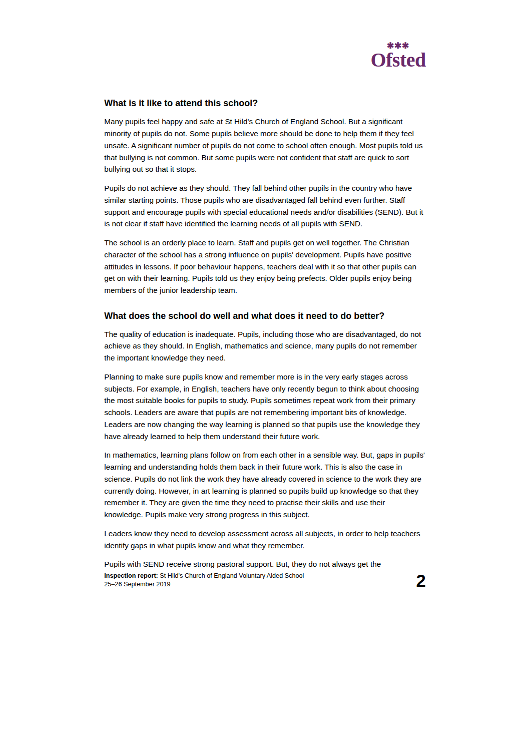✱✱✱
Ofsted
What is it like to attend this school?
Many pupils feel happy and safe at St Hild's Church of England School. But a significant minority of pupils do not. Some pupils believe more should be done to help them if they feel unsafe. A significant number of pupils do not come to school often enough. Most pupils told us that bullying is not common. But some pupils were not confident that staff are quick to sort bullying out so that it stops.
Pupils do not achieve as they should. They fall behind other pupils in the country who have similar starting points. Those pupils who are disadvantaged fall behind even further. Staff support and encourage pupils with special educational needs and/or disabilities (SEND). But it is not clear if staff have identified the learning needs of all pupils with SEND.
The school is an orderly place to learn. Staff and pupils get on well together. The Christian character of the school has a strong influence on pupils' development. Pupils have positive attitudes in lessons. If poor behaviour happens, teachers deal with it so that other pupils can get on with their learning. Pupils told us they enjoy being prefects. Older pupils enjoy being members of the junior leadership team.
What does the school do well and what does it need to do better?
The quality of education is inadequate. Pupils, including those who are disadvantaged, do not achieve as they should. In English, mathematics and science, many pupils do not remember the important knowledge they need.
Planning to make sure pupils know and remember more is in the very early stages across subjects. For example, in English, teachers have only recently begun to think about choosing the most suitable books for pupils to study. Pupils sometimes repeat work from their primary schools. Leaders are aware that pupils are not remembering important bits of knowledge. Leaders are now changing the way learning is planned so that pupils use the knowledge they have already learned to help them understand their future work.
In mathematics, learning plans follow on from each other in a sensible way. But, gaps in pupils' learning and understanding holds them back in their future work. This is also the case in science. Pupils do not link the work they have already covered in science to the work they are currently doing. However, in art learning is planned so pupils build up knowledge so that they remember it. They are given the time they need to practise their skills and use their knowledge. Pupils make very strong progress in this subject.
Leaders know they need to develop assessment across all subjects, in order to help teachers identify gaps in what pupils know and what they remember.
Pupils with SEND receive strong pastoral support. But, they do not always get the
Inspection report: St Hild's Church of England Voluntary Aided School
25–26 September 2019
2